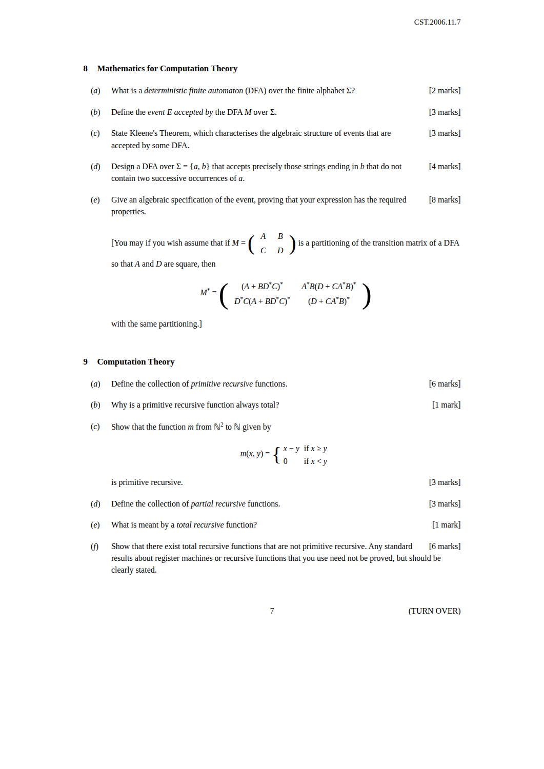CST.2006.11.7
8 Mathematics for Computation Theory
(a) [2 marks] What is a deterministic finite automaton (DFA) over the finite alphabet Σ?
(b) [3 marks] Define the event E accepted by the DFA M over Σ.
(c) [3 marks] State Kleene's Theorem, which characterises the algebraic structure of events that are accepted by some DFA.
(d) [4 marks] Design a DFA over Σ = {a, b} that accepts precisely those strings ending in b that do not contain two successive occurrences of a.
(e) [8 marks] Give an algebraic specification of the event, proving that your expression has the required properties.
[You may if you wish assume that if M = (
| A | B |
| C | D |
) is a partitioning of the transition matrix of a DFA so that A and D are square, then
M* = (
| ( A + BD * C ) * | A * B ( D + CA * B ) * |
| D * C ( A + BD * C ) * | ( D + CA * B ) * |
)
with the same partitioning.]
9 Computation Theory
(a) [6 marks] Define the collection of primitive recursive functions.
(b) [1 mark] Why is a primitive recursive function always total?
(c) Show that the function m from ℕ2 to ℕ given by
m(x, y) = {
| x − y | if x ≥ y |
| 0 | if x < y |
[3 marks] is primitive recursive.
(d) [3 marks] Define the collection of partial recursive functions.
(e) [1 mark] What is meant by a total recursive function?
(f) [6 marks] Show that there exist total recursive functions that are not primitive recursive. Any standard results about register machines or recursive functions that you use need not be proved, but should be clearly stated.
7 (TURN OVER)